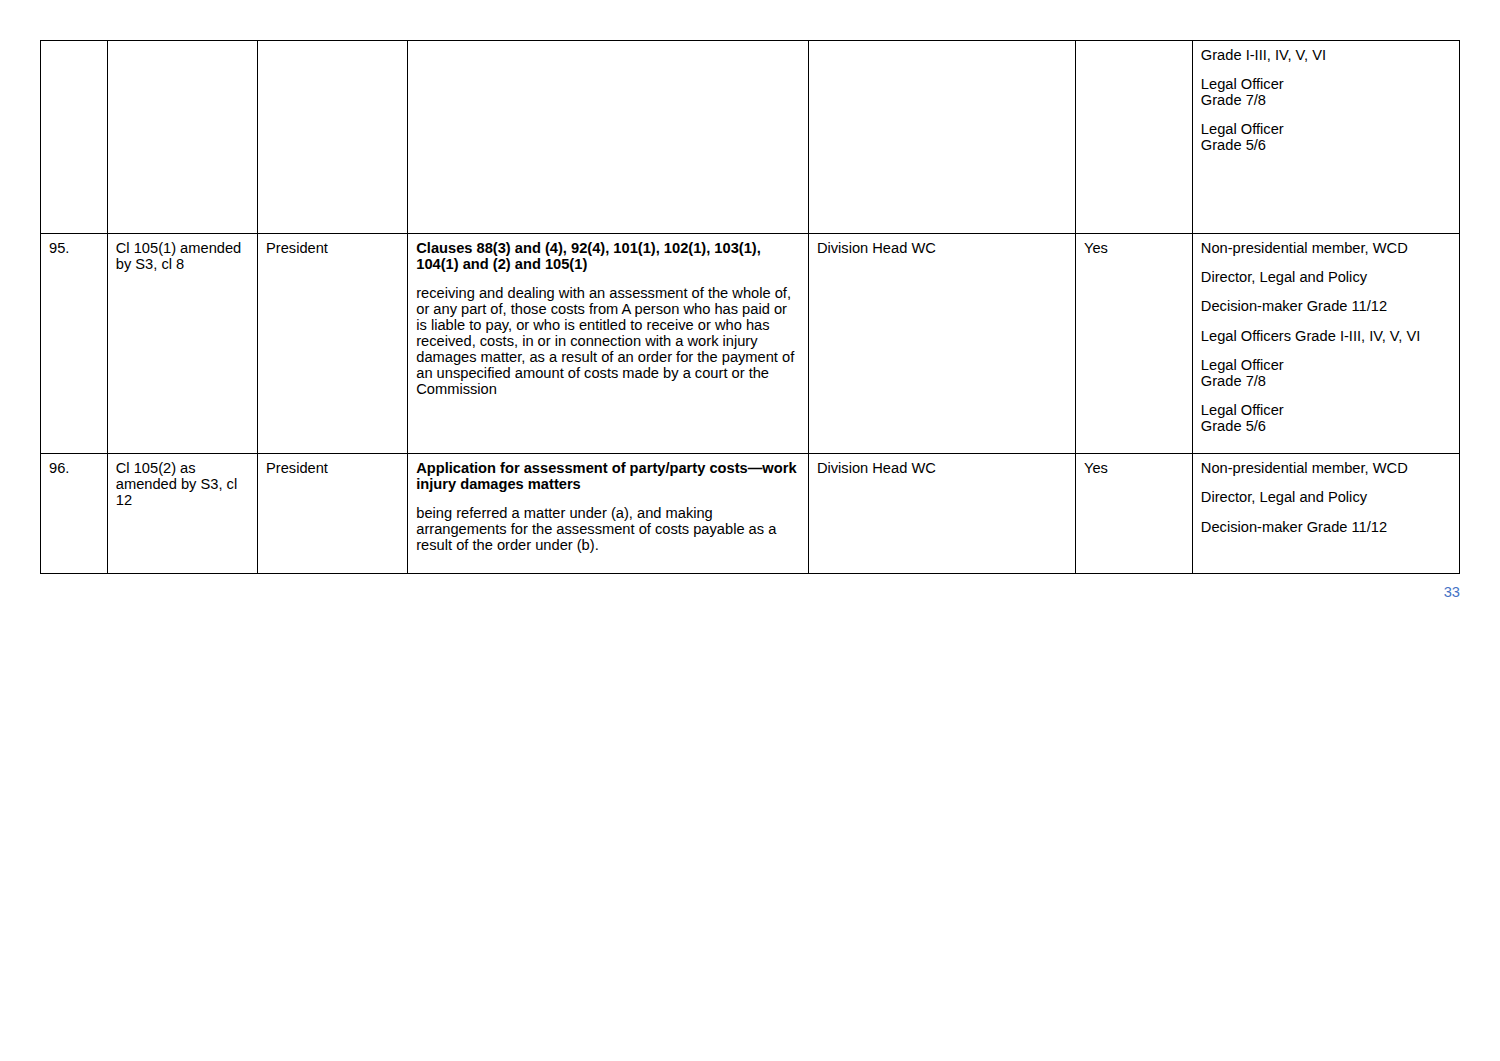| | | | | | | Grade I-III, IV, V, VI Legal Officer Grade 7/8 Legal Officer Grade 5/6 |
| 95. | Cl 105(1) amended by S3, cl 8 | President | Clauses 88(3) and (4), 92(4), 101(1), 102(1), 103(1), 104(1) and (2) and 105(1) receiving and dealing with an assessment of the whole of, or any part of, those costs from A person who has paid or is liable to pay, or who is entitled to receive or who has received, costs, in or in connection with a work injury damages matter, as a result of an order for the payment of an unspecified amount of costs made by a court or the Commission | Division Head WC | Yes | Non-presidential member, WCD Director, Legal and Policy Decision-maker Grade 11/12 Legal Officers Grade I-III, IV, V, VI Legal Officer Grade 7/8 Legal Officer Grade 5/6 |
| 96. | Cl 105(2) as amended by S3, cl 12 | President | Application for assessment of party/party costs—work injury damages matters being referred a matter under (a), and making arrangements for the assessment of costs payable as a result of the order under (b). | Division Head WC | Yes | Non-presidential member, WCD Director, Legal and Policy Decision-maker Grade 11/12 |
33